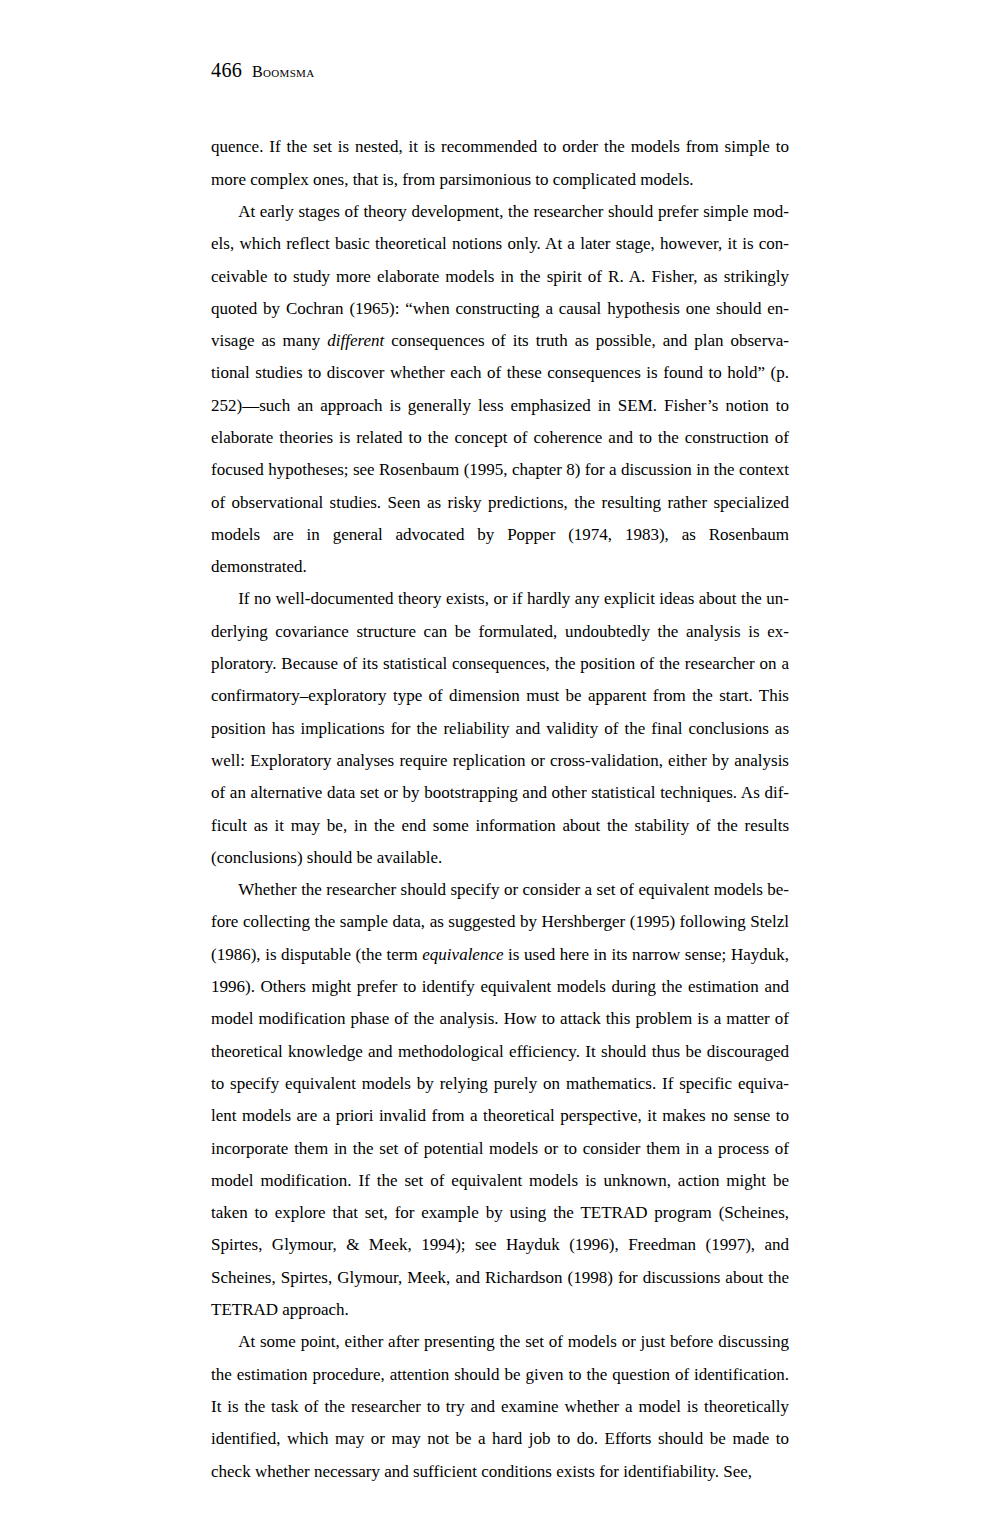466 Boomsma
quence. If the set is nested, it is recommended to order the models from simple to more complex ones, that is, from parsimonious to complicated models.
At early stages of theory development, the researcher should prefer simple models, which reflect basic theoretical notions only. At a later stage, however, it is conceivable to study more elaborate models in the spirit of R. A. Fisher, as strikingly quoted by Cochran (1965): “when constructing a causal hypothesis one should envisage as many different consequences of its truth as possible, and plan observational studies to discover whether each of these consequences is found to hold” (p. 252)—such an approach is generally less emphasized in SEM. Fisher’s notion to elaborate theories is related to the concept of coherence and to the construction of focused hypotheses; see Rosenbaum (1995, chapter 8) for a discussion in the context of observational studies. Seen as risky predictions, the resulting rather specialized models are in general advocated by Popper (1974, 1983), as Rosenbaum demonstrated.
If no well-documented theory exists, or if hardly any explicit ideas about the underlying covariance structure can be formulated, undoubtedly the analysis is exploratory. Because of its statistical consequences, the position of the researcher on a confirmatory–exploratory type of dimension must be apparent from the start. This position has implications for the reliability and validity of the final conclusions as well: Exploratory analyses require replication or cross-validation, either by analysis of an alternative data set or by bootstrapping and other statistical techniques. As difficult as it may be, in the end some information about the stability of the results (conclusions) should be available.
Whether the researcher should specify or consider a set of equivalent models before collecting the sample data, as suggested by Hershberger (1995) following Stelzl (1986), is disputable (the term equivalence is used here in its narrow sense; Hayduk, 1996). Others might prefer to identify equivalent models during the estimation and model modification phase of the analysis. How to attack this problem is a matter of theoretical knowledge and methodological efficiency. It should thus be discouraged to specify equivalent models by relying purely on mathematics. If specific equivalent models are a priori invalid from a theoretical perspective, it makes no sense to incorporate them in the set of potential models or to consider them in a process of model modification. If the set of equivalent models is unknown, action might be taken to explore that set, for example by using the TETRAD program (Scheines, Spirtes, Glymour, & Meek, 1994); see Hayduk (1996), Freedman (1997), and Scheines, Spirtes, Glymour, Meek, and Richardson (1998) for discussions about the TETRAD approach.
At some point, either after presenting the set of models or just before discussing the estimation procedure, attention should be given to the question of identification. It is the task of the researcher to try and examine whether a model is theoretically identified, which may or may not be a hard job to do. Efforts should be made to check whether necessary and sufficient conditions exists for identifiability. See,